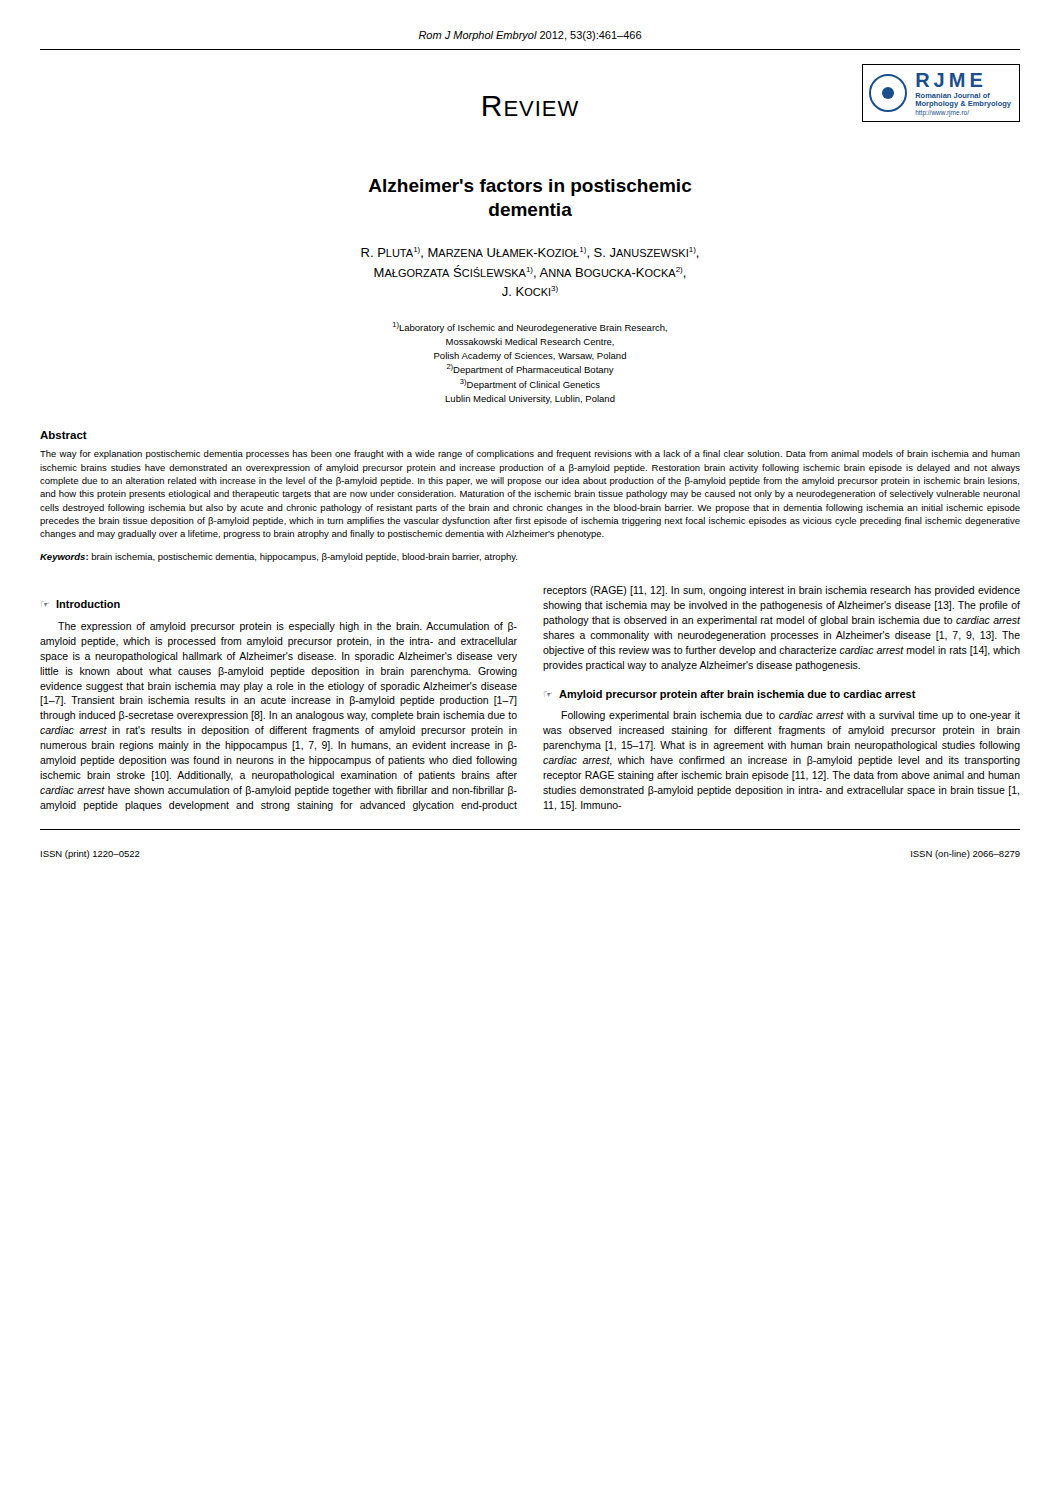Rom J Morphol Embryol 2012, 53(3):461–466
REVIEW
RJME
Romanian Journal of
Morphology & Embryology
http://www.rjme.ro/
Alzheimer's factors in postischemic
dementia
R. PLUTA1), MARZENA UŁAMEK-KOZIOŁ1), S. JANUSZEWSKI1),
MAŁGORZATA ŚCIŚLEWSKA1), ANNA BOGUCKA-KOCKA2),
J. KOCKI3)
1)Laboratory of Ischemic and Neurodegenerative Brain Research,
Mossakowski Medical Research Centre,
Polish Academy of Sciences, Warsaw, Poland
2)Department of Pharmaceutical Botany
3)Department of Clinical Genetics
Lublin Medical University, Lublin, Poland
Abstract
The way for explanation postischemic dementia processes has been one fraught with a wide range of complications and frequent revisions with a lack of a final clear solution. Data from animal models of brain ischemia and human ischemic brains studies have demonstrated an overexpression of amyloid precursor protein and increase production of a β-amyloid peptide. Restoration brain activity following ischemic brain episode is delayed and not always complete due to an alteration related with increase in the level of the β-amyloid peptide. In this paper, we will propose our idea about production of the β-amyloid peptide from the amyloid precursor protein in ischemic brain lesions, and how this protein presents etiological and therapeutic targets that are now under consideration. Maturation of the ischemic brain tissue pathology may be caused not only by a neurodegeneration of selectively vulnerable neuronal cells destroyed following ischemia but also by acute and chronic pathology of resistant parts of the brain and chronic changes in the blood-brain barrier. We propose that in dementia following ischemia an initial ischemic episode precedes the brain tissue deposition of β-amyloid peptide, which in turn amplifies the vascular dysfunction after first episode of ischemia triggering next focal ischemic episodes as vicious cycle preceding final ischemic degenerative changes and may gradually over a lifetime, progress to brain atrophy and finally to postischemic dementia with Alzheimer's phenotype.
Keywords: brain ischemia, postischemic dementia, hippocampus, β-amyloid peptide, blood-brain barrier, atrophy.
☞Introduction
The expression of amyloid precursor protein is especially high in the brain. Accumulation of β-amyloid peptide, which is processed from amyloid precursor protein, in the intra- and extracellular space is a neuropathological hallmark of Alzheimer's disease. In sporadic Alzheimer's disease very little is known about what causes β-amyloid peptide deposition in brain parenchyma. Growing evidence suggest that brain ischemia may play a role in the etiology of sporadic Alzheimer's disease [1–7]. Transient brain ischemia results in an acute increase in β-amyloid peptide production [1–7] through induced β-secretase overexpression [8]. In an analogous way, complete brain ischemia due to cardiac arrest in rat's results in deposition of different fragments of amyloid precursor protein in numerous brain regions mainly in the hippocampus [1, 7, 9]. In humans, an evident increase in β-amyloid peptide deposition was found in neurons in the hippocampus of patients who died following ischemic brain stroke [10]. Additionally, a neuropathological examination of patients brains after cardiac arrest have shown accumulation of β-amyloid peptide together with fibrillar and non-fibrillar β-amyloid peptide plaques development and strong staining for advanced glycation end-product receptors (RAGE) [11, 12]. In sum, ongoing interest in brain ischemia research has provided evidence showing that ischemia may be involved in the pathogenesis of Alzheimer's disease [13]. The profile of pathology that is observed in an experimental rat model of global brain ischemia due to cardiac arrest shares a commonality with neurodegeneration processes in Alzheimer's disease [1, 7, 9, 13]. The objective of this review was to further develop and characterize cardiac arrest model in rats [14], which provides practical way to analyze Alzheimer's disease pathogenesis.
☞Amyloid precursor protein after brain ischemia due to cardiac arrest
Following experimental brain ischemia due to cardiac arrest with a survival time up to one-year it was observed increased staining for different fragments of amyloid precursor protein in brain parenchyma [1, 15–17]. What is in agreement with human brain neuropathological studies following cardiac arrest, which have confirmed an increase in β-amyloid peptide level and its transporting receptor RAGE staining after ischemic brain episode [11, 12]. The data from above animal and human studies demonstrated β-amyloid peptide deposition in intra- and extracellular space in brain tissue [1, 11, 15]. Immuno-
ISSN (print) 1220–0522 ISSN (on-line) 2066–8279